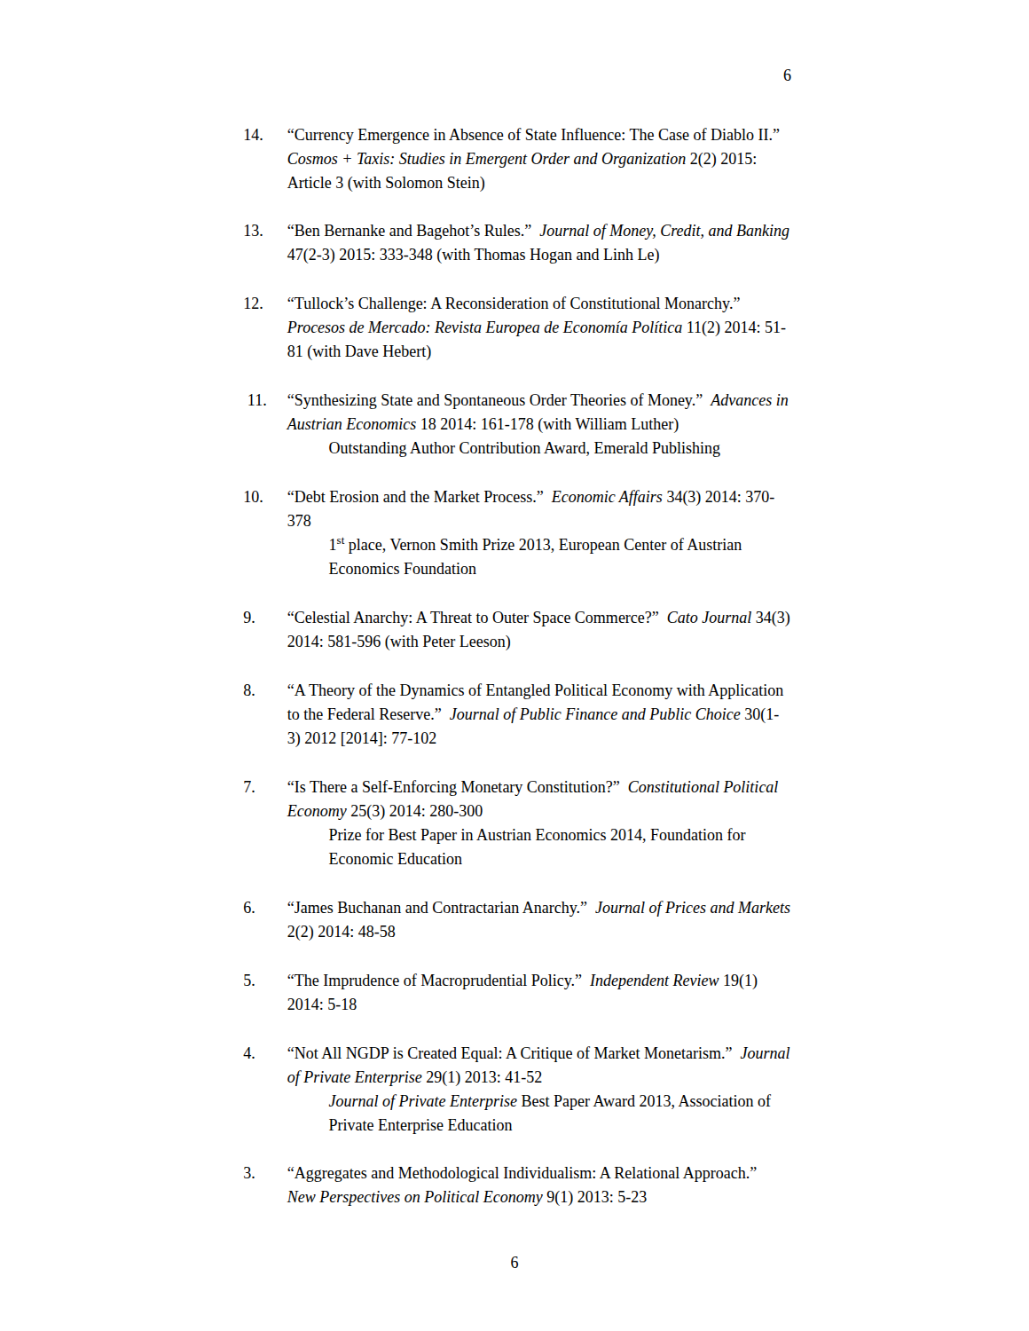6
14.
“Currency Emergence in Absence of State Influence: The Case of Diablo II.” Cosmos + Taxis: Studies in Emergent Order and Organization 2(2) 2015: Article 3 (with Solomon Stein)
13.
“Ben Bernanke and Bagehot’s Rules.” Journal of Money, Credit, and Banking 47(2-3) 2015: 333-348 (with Thomas Hogan and Linh Le)
12.
“Tullock’s Challenge: A Reconsideration of Constitutional Monarchy.” Procesos de Mercado: Revista Europea de Economía Política 11(2) 2014: 51-81 (with Dave Hebert)
11.
“Synthesizing State and Spontaneous Order Theories of Money.” Advances in Austrian Economics 18 2014: 161-178 (with William Luther)
Outstanding Author Contribution Award, Emerald Publishing
10.
“Debt Erosion and the Market Process.” Economic Affairs 34(3) 2014: 370-378
1st place, Vernon Smith Prize 2013, European Center of Austrian Economics Foundation
9.
“Celestial Anarchy: A Threat to Outer Space Commerce?” Cato Journal 34(3) 2014: 581-596 (with Peter Leeson)
8.
“A Theory of the Dynamics of Entangled Political Economy with Application to the Federal Reserve.” Journal of Public Finance and Public Choice 30(1-3) 2012 [2014]: 77-102
7.
“Is There a Self-Enforcing Monetary Constitution?” Constitutional Political Economy 25(3) 2014: 280-300
Prize for Best Paper in Austrian Economics 2014, Foundation for Economic Education
6.
“James Buchanan and Contractarian Anarchy.” Journal of Prices and Markets 2(2) 2014: 48-58
5.
“The Imprudence of Macroprudential Policy.” Independent Review 19(1) 2014: 5-18
4.
“Not All NGDP is Created Equal: A Critique of Market Monetarism.” Journal of Private Enterprise 29(1) 2013: 41-52
Journal of Private Enterprise Best Paper Award 2013, Association of Private Enterprise Education
3.
“Aggregates and Methodological Individualism: A Relational Approach.” New Perspectives on Political Economy 9(1) 2013: 5-23
6